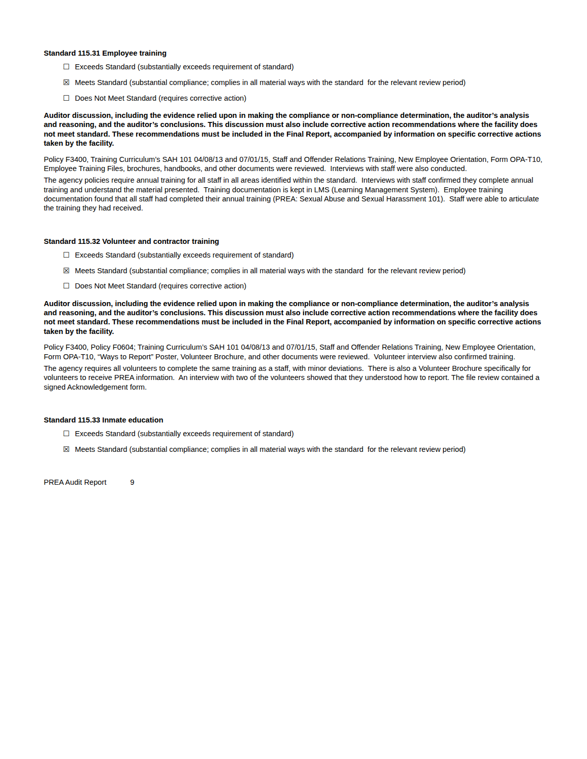Standard 115.31 Employee training
☐ Exceeds Standard (substantially exceeds requirement of standard)
☒ Meets Standard (substantial compliance; complies in all material ways with the standard for the relevant review period)
☐ Does Not Meet Standard (requires corrective action)
Auditor discussion, including the evidence relied upon in making the compliance or non-compliance determination, the auditor’s analysis and reasoning, and the auditor’s conclusions. This discussion must also include corrective action recommendations where the facility does not meet standard. These recommendations must be included in the Final Report, accompanied by information on specific corrective actions taken by the facility.
Policy F3400, Training Curriculum’s SAH 101 04/08/13 and 07/01/15, Staff and Offender Relations Training, New Employee Orientation, Form OPA-T10, Employee Training Files, brochures, handbooks, and other documents were reviewed. Interviews with staff were also conducted.
The agency policies require annual training for all staff in all areas identified within the standard. Interviews with staff confirmed they complete annual training and understand the material presented. Training documentation is kept in LMS (Learning Management System). Employee training documentation found that all staff had completed their annual training (PREA: Sexual Abuse and Sexual Harassment 101). Staff were able to articulate the training they had received.
Standard 115.32 Volunteer and contractor training
☐ Exceeds Standard (substantially exceeds requirement of standard)
☒ Meets Standard (substantial compliance; complies in all material ways with the standard for the relevant review period)
☐ Does Not Meet Standard (requires corrective action)
Auditor discussion, including the evidence relied upon in making the compliance or non-compliance determination, the auditor’s analysis and reasoning, and the auditor’s conclusions. This discussion must also include corrective action recommendations where the facility does not meet standard. These recommendations must be included in the Final Report, accompanied by information on specific corrective actions taken by the facility.
Policy F3400, Policy F0604; Training Curriculum’s SAH 101 04/08/13 and 07/01/15, Staff and Offender Relations Training, New Employee Orientation, Form OPA-T10, “Ways to Report” Poster, Volunteer Brochure, and other documents were reviewed. Volunteer interview also confirmed training.
The agency requires all volunteers to complete the same training as a staff, with minor deviations. There is also a Volunteer Brochure specifically for volunteers to receive PREA information. An interview with two of the volunteers showed that they understood how to report. The file review contained a signed Acknowledgement form.
Standard 115.33 Inmate education
☐ Exceeds Standard (substantially exceeds requirement of standard)
☒ Meets Standard (substantial compliance; complies in all material ways with the standard for the relevant review period)
PREA Audit Report 9